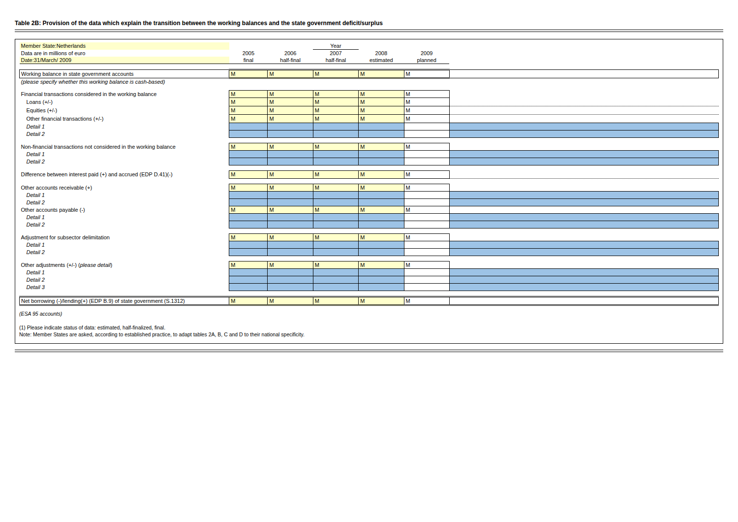Table 2B: Provision of the data which explain the transition between the working balances and the state government deficit/surplus
| Member State:Netherlands | | | Year | | | |
| Data are in millions of euro | 2005 | 2006 | 2007 | 2008 | 2009 | |
| Date:31/March/ 2009 | final | half-final | half-final | estimated | planned | |
| Working balance in state government accounts | M | M | M | M | M | |
| (please specify whether this working balance is cash-based) | | | | | | |
| Financial transactions considered in the working balance | M | M | M | M | M | |
| Loans (+/-) | M | M | M | M | M | |
| Equities (+/-) | M | M | M | M | M | |
| Other financial transactions (+/-) | M | M | M | M | M | |
| Detail 1 | | | | | | |
| Detail 2 | | | | | | |
| Non-financial transactions not considered in the working balance | M | M | M | M | M | |
| Detail 1 | | | | | | |
| Detail 2 | | | | | | |
| Difference between interest paid (+) and accrued (EDP D.41)(-) | M | M | M | M | M | |
| Other accounts receivable (+) | M | M | M | M | M | |
| Detail 1 | | | | | | |
| Detail 2 | | | | | | |
| Other accounts payable (-) | M | M | M | M | M | |
| Detail 1 | | | | | | |
| Detail 2 | | | | | | |
| Adjustment for subsector delimitation | M | M | M | M | M | |
| Detail 1 | | | | | | |
| Detail 2 | | | | | | |
| Other adjustments (+/-) ( please detail ) | M | M | M | M | M | |
| Detail 1 | | | | | | |
| Detail 2 | | | | | | |
| Detail 3 | | | | | | |
| Net borrowing (-)/lending(+) (EDP B.9) of state government (S.1312) | M | M | M | M | M | |
(ESA 95 accounts)
(1) Please indicate status of data: estimated, half-finalized, final.
Note: Member States are asked, according to established practice, to adapt tables 2A, B, C and D to their national specificity.